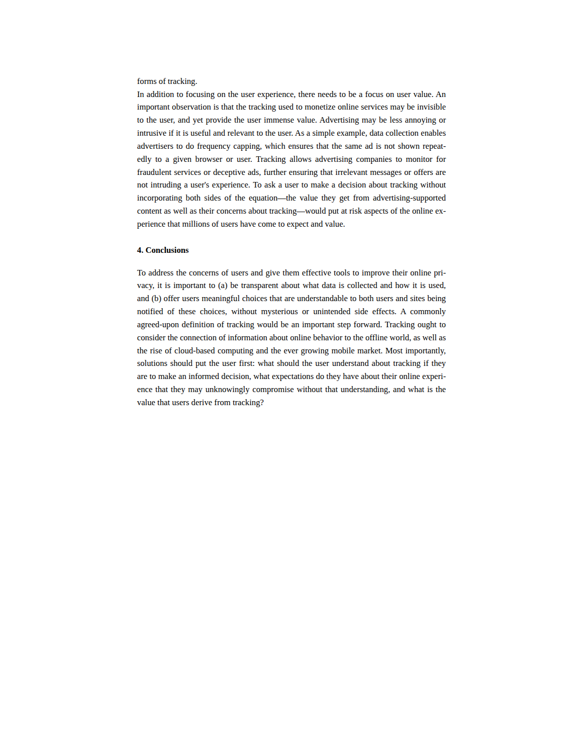forms of tracking.
In addition to focusing on the user experience, there needs to be a focus on user value. An important observation is that the tracking used to monetize online services may be invisible to the user, and yet provide the user immense value. Advertising may be less annoying or intrusive if it is useful and relevant to the user. As a simple example, data collection enables advertisers to do frequency capping, which ensures that the same ad is not shown repeatedly to a given browser or user. Tracking allows advertising companies to monitor for fraudulent services or deceptive ads, further ensuring that irrelevant messages or offers are not intruding a user's experience. To ask a user to make a decision about tracking without incorporating both sides of the equation—the value they get from advertising-supported content as well as their concerns about tracking—would put at risk aspects of the online experience that millions of users have come to expect and value.
4. Conclusions
To address the concerns of users and give them effective tools to improve their online privacy, it is important to (a) be transparent about what data is collected and how it is used, and (b) offer users meaningful choices that are understandable to both users and sites being notified of these choices, without mysterious or unintended side effects. A commonly agreed-upon definition of tracking would be an important step forward. Tracking ought to consider the connection of information about online behavior to the offline world, as well as the rise of cloud-based computing and the ever growing mobile market. Most importantly, solutions should put the user first: what should the user understand about tracking if they are to make an informed decision, what expectations do they have about their online experience that they may unknowingly compromise without that understanding, and what is the value that users derive from tracking?